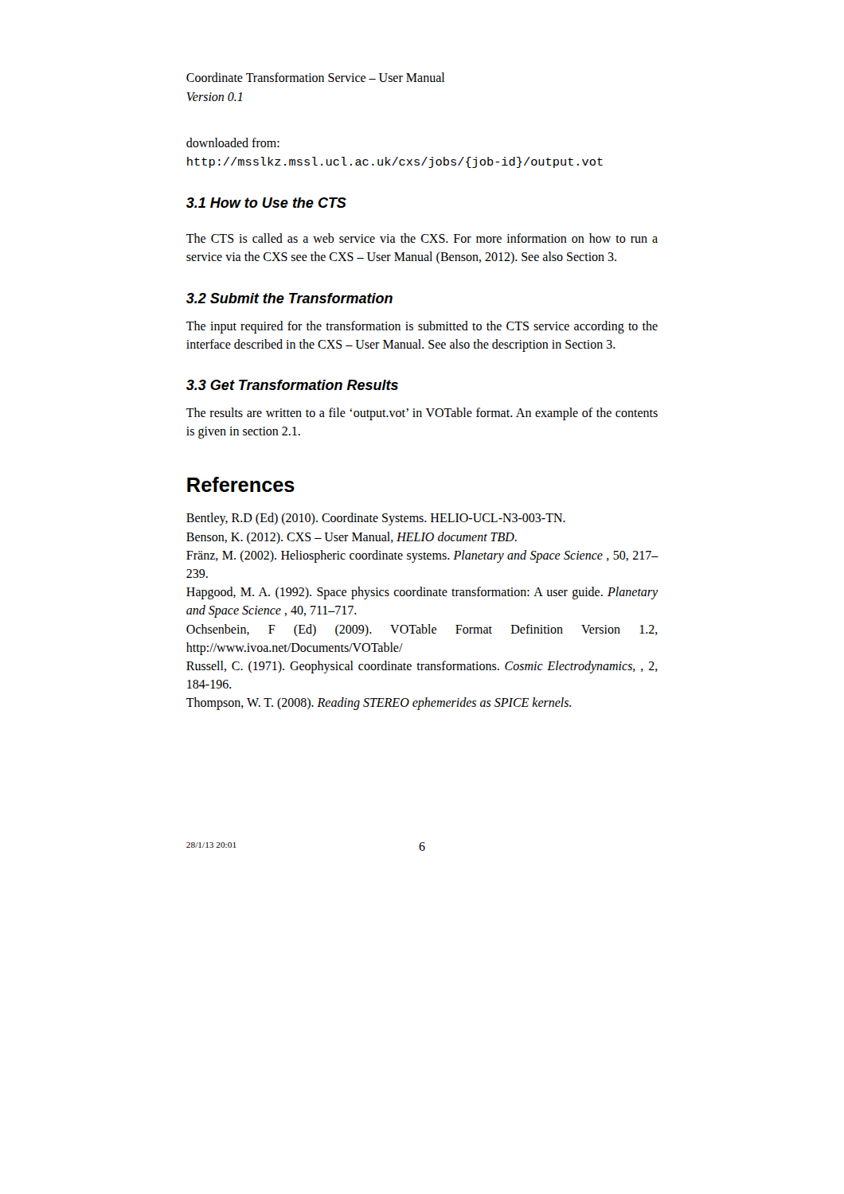Coordinate Transformation Service – User Manual
Version 0.1
downloaded from:
http://msslkz.mssl.ucl.ac.uk/cxs/jobs/{job-id}/output.vot
3.1 How to Use the CTS
The CTS is called as a web service via the CXS. For more information on how to run a service via the CXS see the CXS – User Manual (Benson, 2012). See also Section 3.
3.2 Submit the Transformation
The input required for the transformation is submitted to the CTS service according to the interface described in the CXS – User Manual. See also the description in Section 3.
3.3 Get Transformation Results
The results are written to a file ‘output.vot’ in VOTable format. An example of the contents is given in section 2.1.
References
Bentley, R.D (Ed) (2010). Coordinate Systems. HELIO-UCL-N3-003-TN.
Benson, K. (2012). CXS – User Manual, HELIO document TBD.
Fränz, M. (2002). Heliospheric coordinate systems. Planetary and Space Science , 50, 217–239.
Hapgood, M. A. (1992). Space physics coordinate transformation: A user guide. Planetary and Space Science , 40, 711–717.
Ochsenbein, F (Ed) (2009). VOTable Format Definition Version 1.2, http://www.ivoa.net/Documents/VOTable/
Russell, C. (1971). Geophysical coordinate transformations. Cosmic Electrodynamics, , 2, 184-196.
Thompson, W. T. (2008). Reading STEREO ephemerides as SPICE kernels.
28/1/13 20:01 6